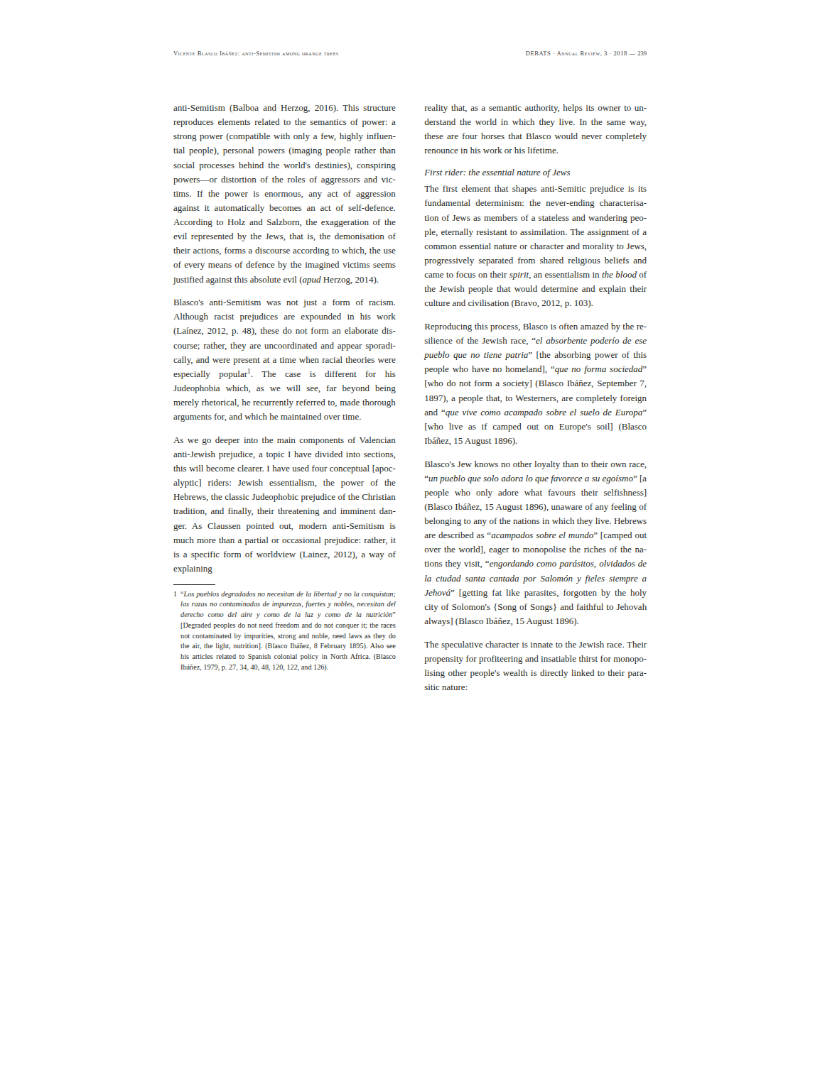Vicente Blasco Ibáñez: anti-Semitism among orange trees
DEBATS · Annual Review, 3 · 2018 — 239
anti-Semitism (Balboa and Herzog, 2016). This structure reproduces elements related to the semantics of power: a strong power (compatible with only a few, highly influential people), personal powers (imaging people rather than social processes behind the world's destinies), conspiring powers—or distortion of the roles of aggressors and victims. If the power is enormous, any act of aggression against it automatically becomes an act of self-defence. According to Holz and Salzborn, the exaggeration of the evil represented by the Jews, that is, the demonisation of their actions, forms a discourse according to which, the use of every means of defence by the imagined victims seems justified against this absolute evil (apud Herzog, 2014).
Blasco's anti-Semitism was not just a form of racism. Although racist prejudices are expounded in his work (Laínez, 2012, p. 48), these do not form an elaborate discourse; rather, they are uncoordinated and appear sporadically, and were present at a time when racial theories were especially popular1. The case is different for his Judeophobia which, as we will see, far beyond being merely rhetorical, he recurrently referred to, made thorough arguments for, and which he maintained over time.
As we go deeper into the main components of Valencian anti-Jewish prejudice, a topic I have divided into sections, this will become clearer. I have used four conceptual [apocalyptic] riders: Jewish essentialism, the power of the Hebrews, the classic Judeophobic prejudice of the Christian tradition, and finally, their threatening and imminent danger. As Claussen pointed out, modern anti-Semitism is much more than a partial or occasional prejudice: rather, it is a specific form of worldview (Lainez, 2012), a way of explaining
1
“Los pueblos degradados no necesitan de la libertad y no la conquistan; las razas no contaminadas de impurezas, fuertes y nobles, necesitan del derecho como del aire y como de la luz y como de la nutrición” [Degraded peoples do not need freedom and do not conquer it; the races not contaminated by impurities, strong and noble, need laws as they do the air, the light, nutrition]. (Blasco Ibáñez, 8 February 1895). Also see his articles related to Spanish colonial policy in North Africa. (Blasco Ibáñez, 1979, p. 27, 34, 40, 48, 120, 122, and 126).
reality that, as a semantic authority, helps its owner to understand the world in which they live. In the same way, these are four horses that Blasco would never completely renounce in his work or his lifetime.
First rider: the essential nature of Jews
The first element that shapes anti-Semitic prejudice is its fundamental determinism: the never-ending characterisation of Jews as members of a stateless and wandering people, eternally resistant to assimilation. The assignment of a common essential nature or character and morality to Jews, progressively separated from shared religious beliefs and came to focus on their spirit, an essentialism in the blood of the Jewish people that would determine and explain their culture and civilisation (Bravo, 2012, p. 103).
Reproducing this process, Blasco is often amazed by the resilience of the Jewish race, “el absorbente poderío de ese pueblo que no tiene patria” [the absorbing power of this people who have no homeland], “que no forma sociedad” [who do not form a society] (Blasco Ibáñez, September 7, 1897), a people that, to Westerners, are completely foreign and “que vive como acampado sobre el suelo de Europa” [who live as if camped out on Europe's soil] (Blasco Ibáñez, 15 August 1896).
Blasco's Jew knows no other loyalty than to their own race, “un pueblo que solo adora lo que favorece a su egoísmo” [a people who only adore what favours their selfishness] (Blasco Ibáñez, 15 August 1896), unaware of any feeling of belonging to any of the nations in which they live. Hebrews are described as “acampados sobre el mundo” [camped out over the world], eager to monopolise the riches of the nations they visit, “engordando como parásitos, olvidados de la ciudad santa cantada por Salomón y fieles siempre a Jehová” [getting fat like parasites, forgotten by the holy city of Solomon's {Song of Songs} and faithful to Jehovah always] (Blasco Ibáñez, 15 August 1896).
The speculative character is innate to the Jewish race. Their propensity for profiteering and insatiable thirst for monopolising other people's wealth is directly linked to their parasitic nature: